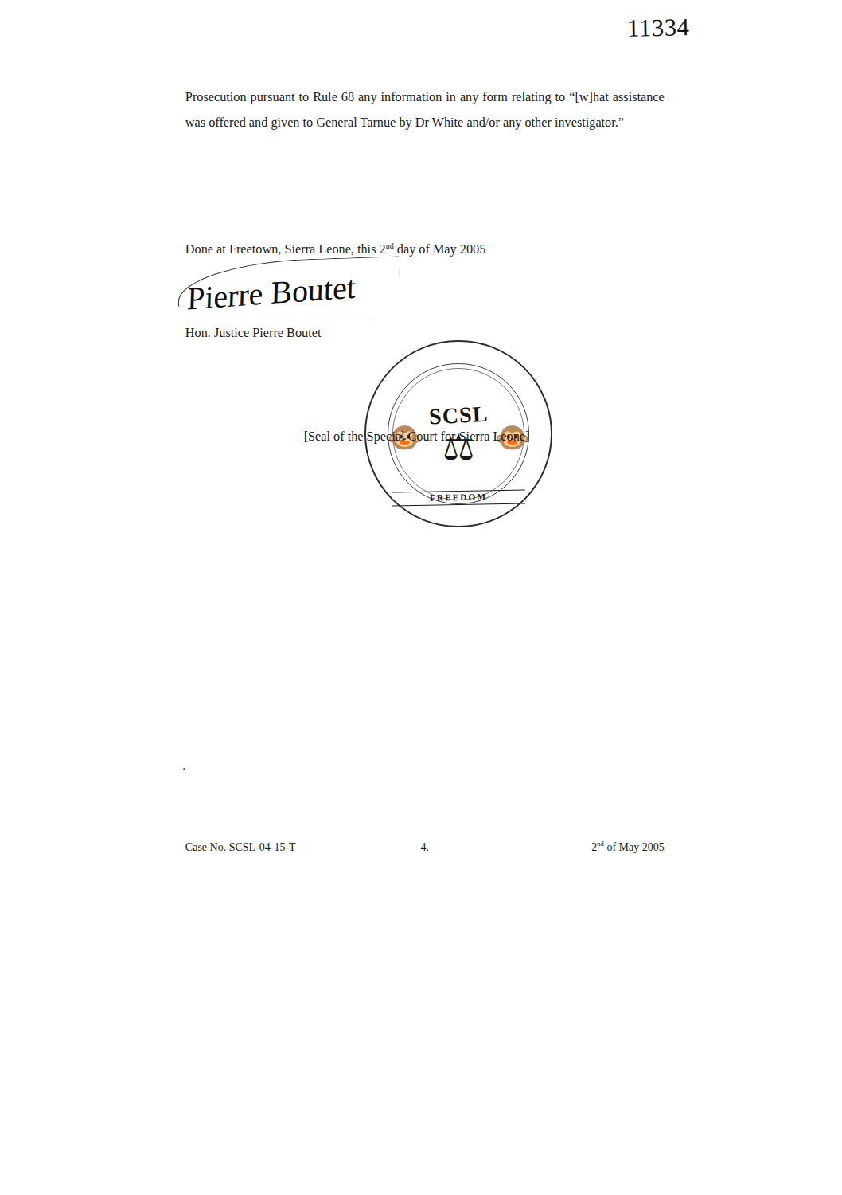11334
Prosecution pursuant to Rule 68 any information in any form relating to “[w]hat assistance was offered and given to General Tarnue by Dr White and/or any other investigator.”
Done at Freetown, Sierra Leone, this 2nd day of May 2005
Pierre Boutet
Hon. Justice Pierre Boutet
[Seal of the Special Court for Sierra Leone]
🐵
🐵
SCSL
⚖
FREEDOM
Case No. SCSL-04-15-T
4.
2nd of May 2005